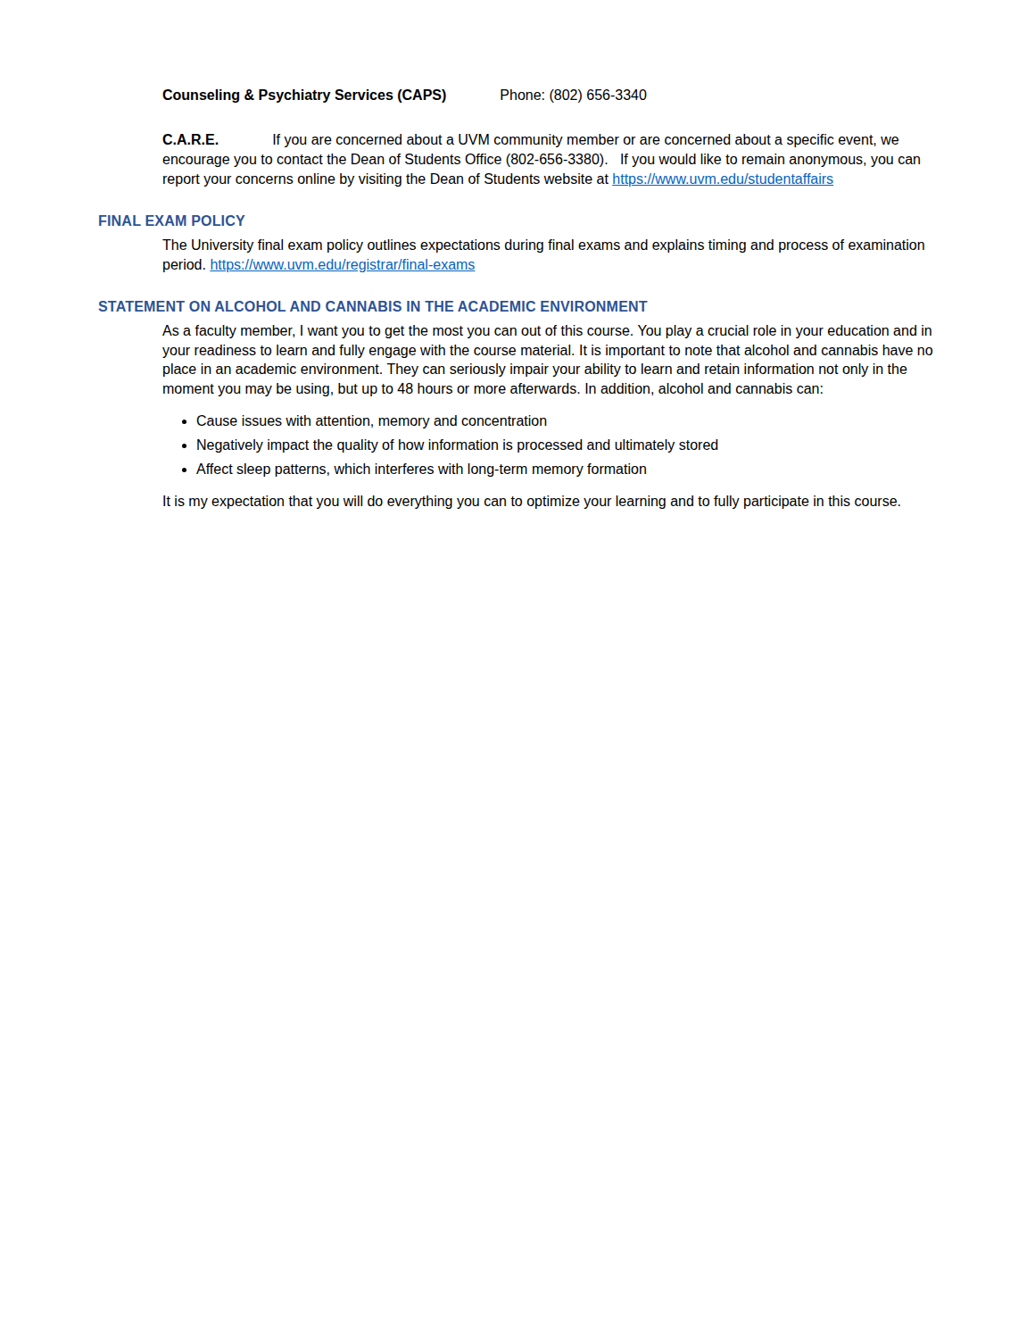Counseling & Psychiatry Services (CAPS) Phone: (802) 656-3340
C.A.R.E. If you are concerned about a UVM community member or are concerned about a specific event, we encourage you to contact the Dean of Students Office (802-656-3380). If you would like to remain anonymous, you can report your concerns online by visiting the Dean of Students website at https://www.uvm.edu/studentaffairs
FINAL EXAM POLICY
The University final exam policy outlines expectations during final exams and explains timing and process of examination period. https://www.uvm.edu/registrar/final-exams
STATEMENT ON ALCOHOL AND CANNABIS IN THE ACADEMIC ENVIRONMENT
As a faculty member, I want you to get the most you can out of this course. You play a crucial role in your education and in your readiness to learn and fully engage with the course material. It is important to note that alcohol and cannabis have no place in an academic environment. They can seriously impair your ability to learn and retain information not only in the moment you may be using, but up to 48 hours or more afterwards. In addition, alcohol and cannabis can:
Cause issues with attention, memory and concentration
Negatively impact the quality of how information is processed and ultimately stored
Affect sleep patterns, which interferes with long-term memory formation
It is my expectation that you will do everything you can to optimize your learning and to fully participate in this course.